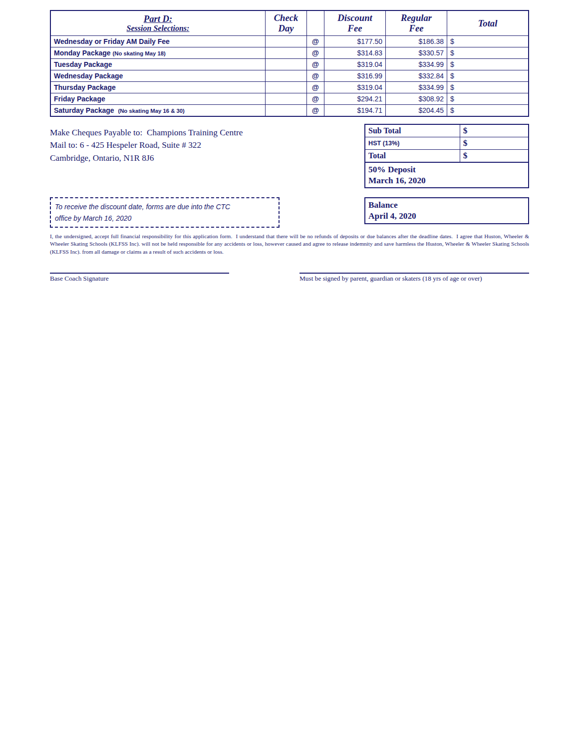| Part D: Session Selections: | Check Day | | Discount Fee | Regular Fee | Total |
| --- | --- | --- | --- | --- | --- |
| Wednesday or Friday AM Daily Fee | | @ | $177.50 | $186.38 | $ |
| Monday Package (No skating May 18) | | @ | $314.83 | $330.57 | $ |
| Tuesday Package | | @ | $319.04 | $334.99 | $ |
| Wednesday Package | | @ | $316.99 | $332.84 | $ |
| Thursday Package | | @ | $319.04 | $334.99 | $ |
| Friday Package | | @ | $294.21 | $308.92 | $ |
| Saturday Package (No skating May 16 & 30) | | @ | $194.71 | $204.45 | $ |
Make Cheques Payable to: Champions Training Centre
Mail to: 6 - 425 Hespeler Road, Suite # 322
Cambridge, Ontario, N1R 8J6
| Sub Total | $ |
| HST (13%) | $ |
| Total | $ |
50% Deposit
March 16, 2020
To receive the discount date, forms are due into the CTC
office by March 16, 2020
Balance
April 4, 2020
I, the undersigned, accept full financial responsibility for this application form. I understand that there will be no refunds of deposits or due balances after the deadline dates. I agree that Huston, Wheeler & Wheeler Skating Schools (KLFSS Inc). will not be held responsible for any accidents or loss, however caused and agree to release indemnity and save harmless the Huston, Wheeler & Wheeler Skating Schools (KLFSS Inc). from all damage or claims as a result of such accidents or loss.
Base Coach Signature
Must be signed by parent, guardian or skaters (18 yrs of age or over)